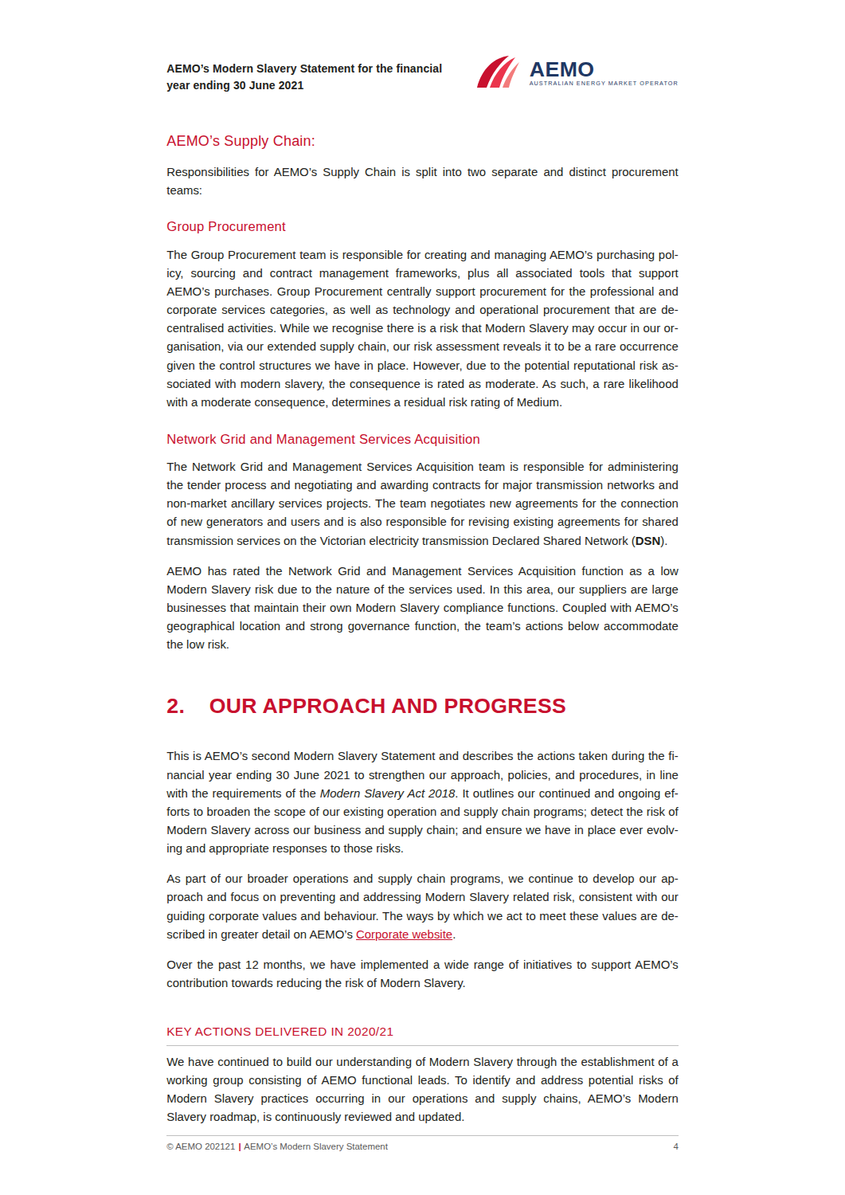AEMO’s Modern Slavery Statement for the financial year ending 30 June 2021
AEMO
Australian Energy Market Operator
AEMO’s Supply Chain:
Responsibilities for AEMO’s Supply Chain is split into two separate and distinct procurement teams:
Group Procurement
The Group Procurement team is responsible for creating and managing AEMO’s purchasing policy, sourcing and contract management frameworks, plus all associated tools that support AEMO’s purchases. Group Procurement centrally support procurement for the professional and corporate services categories, as well as technology and operational procurement that are decentralised activities. While we recognise there is a risk that Modern Slavery may occur in our organisation, via our extended supply chain, our risk assessment reveals it to be a rare occurrence given the control structures we have in place. However, due to the potential reputational risk associated with modern slavery, the consequence is rated as moderate. As such, a rare likelihood with a moderate consequence, determines a residual risk rating of Medium.
Network Grid and Management Services Acquisition
The Network Grid and Management Services Acquisition team is responsible for administering the tender process and negotiating and awarding contracts for major transmission networks and non-market ancillary services projects. The team negotiates new agreements for the connection of new generators and users and is also responsible for revising existing agreements for shared transmission services on the Victorian electricity transmission Declared Shared Network (DSN).
AEMO has rated the Network Grid and Management Services Acquisition function as a low Modern Slavery risk due to the nature of the services used. In this area, our suppliers are large businesses that maintain their own Modern Slavery compliance functions. Coupled with AEMO’s geographical location and strong governance function, the team’s actions below accommodate the low risk.
2. Our approach and progress
This is AEMO’s second Modern Slavery Statement and describes the actions taken during the financial year ending 30 June 2021 to strengthen our approach, policies, and procedures, in line with the requirements of the Modern Slavery Act 2018. It outlines our continued and ongoing efforts to broaden the scope of our existing operation and supply chain programs; detect the risk of Modern Slavery across our business and supply chain; and ensure we have in place ever evolving and appropriate responses to those risks.
As part of our broader operations and supply chain programs, we continue to develop our approach and focus on preventing and addressing Modern Slavery related risk, consistent with our guiding corporate values and behaviour. The ways by which we act to meet these values are described in greater detail on AEMO’s Corporate website.
Over the past 12 months, we have implemented a wide range of initiatives to support AEMO’s contribution towards reducing the risk of Modern Slavery.
KEY ACTIONS DELIVERED IN 2020/21
We have continued to build our understanding of Modern Slavery through the establishment of a working group consisting of AEMO functional leads. To identify and address potential risks of Modern Slavery practices occurring in our operations and supply chains, AEMO’s Modern Slavery roadmap, is continuously reviewed and updated.
© AEMO 202121 | AEMO’s Modern Slavery Statement
4